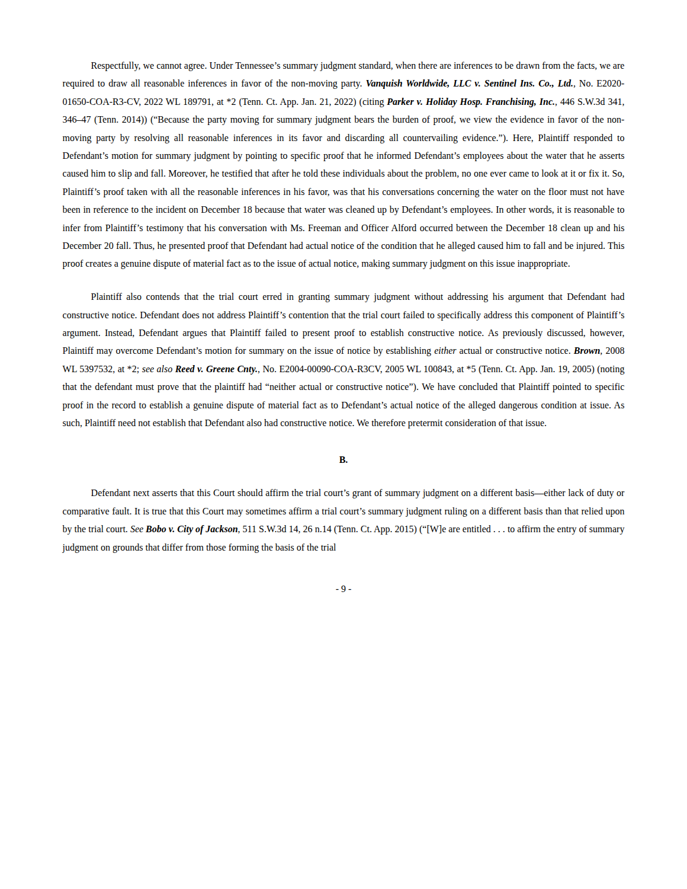Respectfully, we cannot agree. Under Tennessee’s summary judgment standard, when there are inferences to be drawn from the facts, we are required to draw all reasonable inferences in favor of the non-moving party. Vanquish Worldwide, LLC v. Sentinel Ins. Co., Ltd., No. E2020-01650-COA-R3-CV, 2022 WL 189791, at *2 (Tenn. Ct. App. Jan. 21, 2022) (citing Parker v. Holiday Hosp. Franchising, Inc., 446 S.W.3d 341, 346–47 (Tenn. 2014)) (“Because the party moving for summary judgment bears the burden of proof, we view the evidence in favor of the non-moving party by resolving all reasonable inferences in its favor and discarding all countervailing evidence.”). Here, Plaintiff responded to Defendant’s motion for summary judgment by pointing to specific proof that he informed Defendant’s employees about the water that he asserts caused him to slip and fall. Moreover, he testified that after he told these individuals about the problem, no one ever came to look at it or fix it. So, Plaintiff’s proof taken with all the reasonable inferences in his favor, was that his conversations concerning the water on the floor must not have been in reference to the incident on December 18 because that water was cleaned up by Defendant’s employees. In other words, it is reasonable to infer from Plaintiff’s testimony that his conversation with Ms. Freeman and Officer Alford occurred between the December 18 clean up and his December 20 fall. Thus, he presented proof that Defendant had actual notice of the condition that he alleged caused him to fall and be injured. This proof creates a genuine dispute of material fact as to the issue of actual notice, making summary judgment on this issue inappropriate.
Plaintiff also contends that the trial court erred in granting summary judgment without addressing his argument that Defendant had constructive notice. Defendant does not address Plaintiff’s contention that the trial court failed to specifically address this component of Plaintiff’s argument. Instead, Defendant argues that Plaintiff failed to present proof to establish constructive notice. As previously discussed, however, Plaintiff may overcome Defendant’s motion for summary on the issue of notice by establishing either actual or constructive notice. Brown, 2008 WL 5397532, at *2; see also Reed v. Greene Cnty., No. E2004-00090-COA-R3CV, 2005 WL 100843, at *5 (Tenn. Ct. App. Jan. 19, 2005) (noting that the defendant must prove that the plaintiff had “neither actual or constructive notice”). We have concluded that Plaintiff pointed to specific proof in the record to establish a genuine dispute of material fact as to Defendant’s actual notice of the alleged dangerous condition at issue. As such, Plaintiff need not establish that Defendant also had constructive notice. We therefore pretermit consideration of that issue.
B.
Defendant next asserts that this Court should affirm the trial court’s grant of summary judgment on a different basis—either lack of duty or comparative fault. It is true that this Court may sometimes affirm a trial court’s summary judgment ruling on a different basis than that relied upon by the trial court. See Bobo v. City of Jackson, 511 S.W.3d 14, 26 n.14 (Tenn. Ct. App. 2015) (“[W]e are entitled . . . to affirm the entry of summary judgment on grounds that differ from those forming the basis of the trial
- 9 -